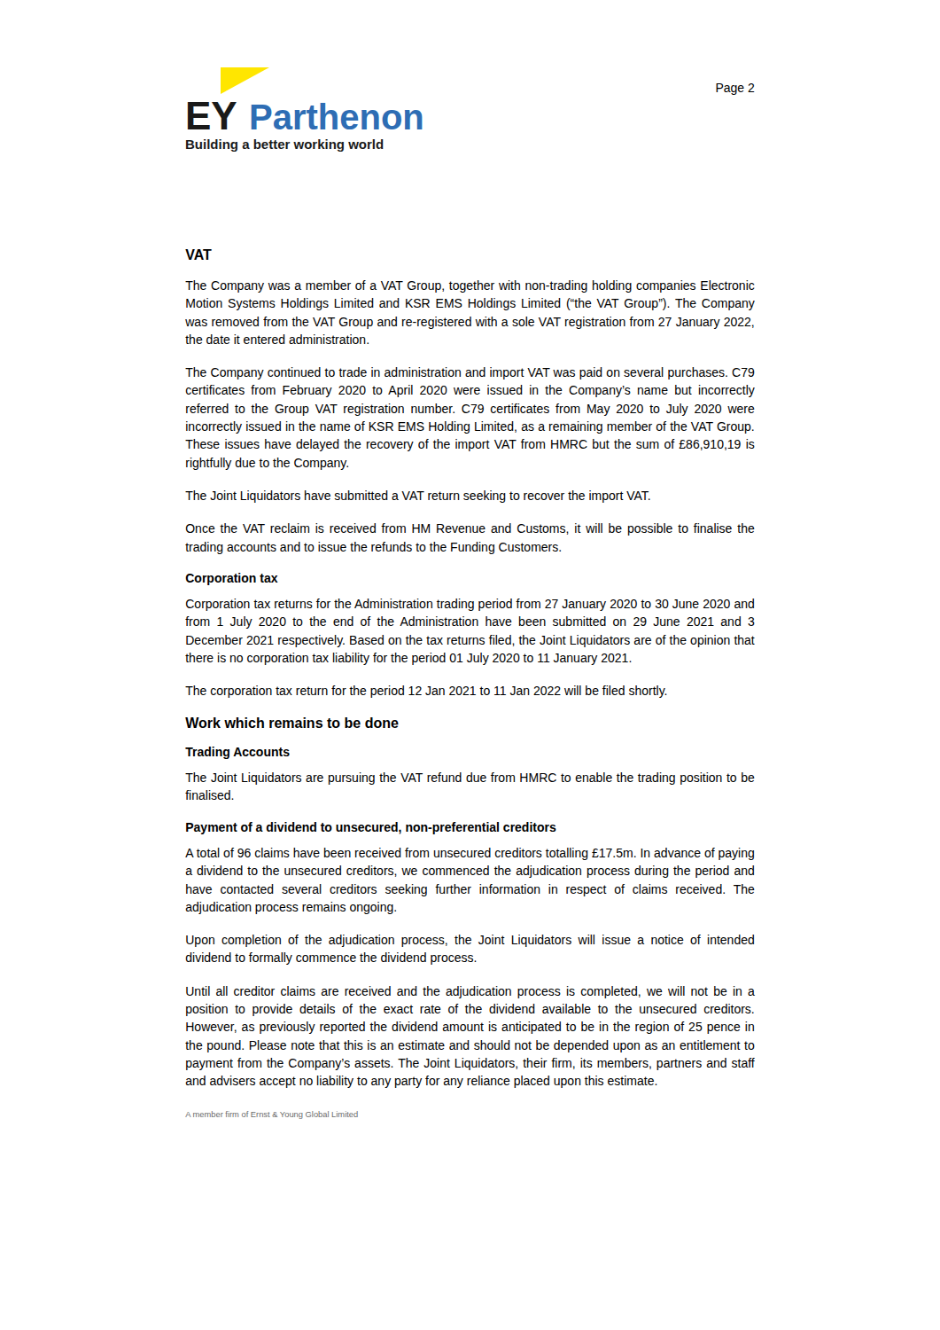EY Parthenon Building a better working world
Page 2
VAT
The Company was a member of a VAT Group, together with non-trading holding companies Electronic Motion Systems Holdings Limited and KSR EMS Holdings Limited (“the VAT Group”). The Company was removed from the VAT Group and re-registered with a sole VAT registration from 27 January 2022, the date it entered administration.
The Company continued to trade in administration and import VAT was paid on several purchases. C79 certificates from February 2020 to April 2020 were issued in the Company’s name but incorrectly referred to the Group VAT registration number. C79 certificates from May 2020 to July 2020 were incorrectly issued in the name of KSR EMS Holding Limited, as a remaining member of the VAT Group. These issues have delayed the recovery of the import VAT from HMRC but the sum of £86,910,19 is rightfully due to the Company.
The Joint Liquidators have submitted a VAT return seeking to recover the import VAT.
Once the VAT reclaim is received from HM Revenue and Customs, it will be possible to finalise the trading accounts and to issue the refunds to the Funding Customers.
Corporation tax
Corporation tax returns for the Administration trading period from 27 January 2020 to 30 June 2020 and from 1 July 2020 to the end of the Administration have been submitted on 29 June 2021 and 3 December 2021 respectively. Based on the tax returns filed, the Joint Liquidators are of the opinion that there is no corporation tax liability for the period 01 July 2020 to 11 January 2021.
The corporation tax return for the period 12 Jan 2021 to 11 Jan 2022 will be filed shortly.
Work which remains to be done
Trading Accounts
The Joint Liquidators are pursuing the VAT refund due from HMRC to enable the trading position to be finalised.
Payment of a dividend to unsecured, non-preferential creditors
A total of 96 claims have been received from unsecured creditors totalling £17.5m. In advance of paying a dividend to the unsecured creditors, we commenced the adjudication process during the period and have contacted several creditors seeking further information in respect of claims received. The adjudication process remains ongoing.
Upon completion of the adjudication process, the Joint Liquidators will issue a notice of intended dividend to formally commence the dividend process.
Until all creditor claims are received and the adjudication process is completed, we will not be in a position to provide details of the exact rate of the dividend available to the unsecured creditors. However, as previously reported the dividend amount is anticipated to be in the region of 25 pence in the pound. Please note that this is an estimate and should not be depended upon as an entitlement to payment from the Company’s assets. The Joint Liquidators, their firm, its members, partners and staff and advisers accept no liability to any party for any reliance placed upon this estimate.
A member firm of Ernst & Young Global Limited